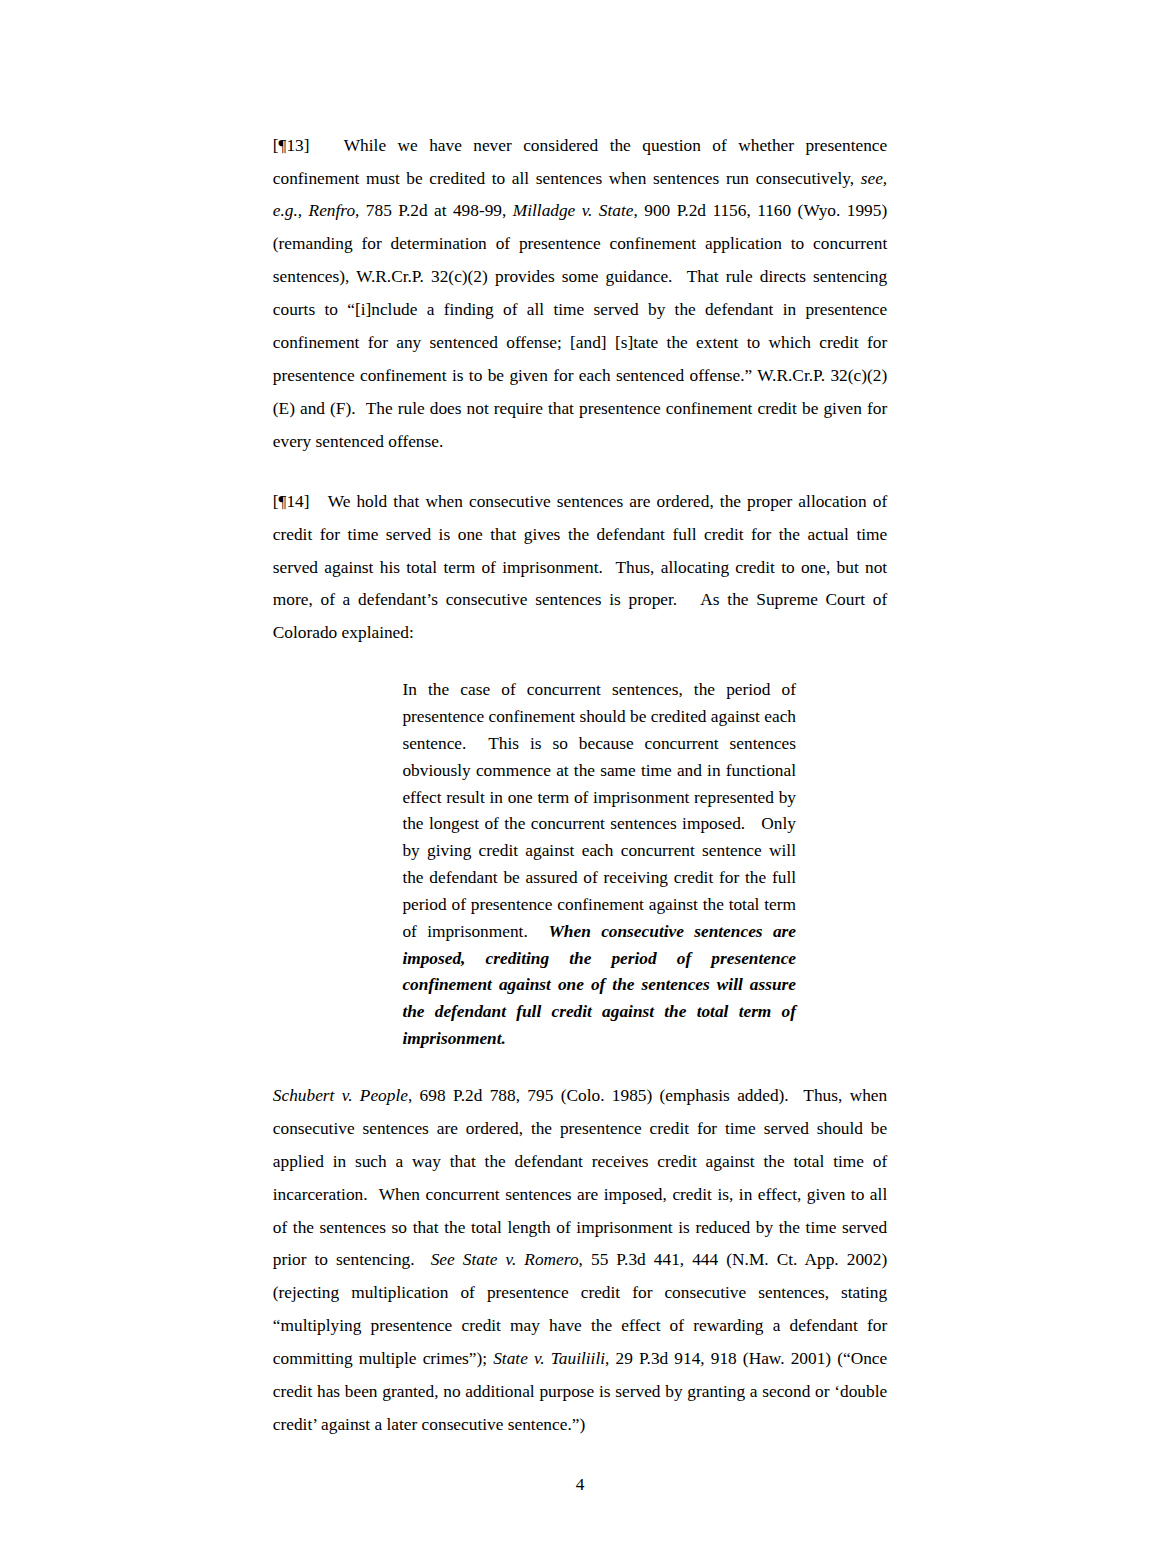[¶13] While we have never considered the question of whether presentence confinement must be credited to all sentences when sentences run consecutively, see, e.g., Renfro, 785 P.2d at 498-99, Milladge v. State, 900 P.2d 1156, 1160 (Wyo. 1995) (remanding for determination of presentence confinement application to concurrent sentences), W.R.Cr.P. 32(c)(2) provides some guidance. That rule directs sentencing courts to “[i]nclude a finding of all time served by the defendant in presentence confinement for any sentenced offense; [and] [s]tate the extent to which credit for presentence confinement is to be given for each sentenced offense.” W.R.Cr.P. 32(c)(2)(E) and (F). The rule does not require that presentence confinement credit be given for every sentenced offense.
[¶14] We hold that when consecutive sentences are ordered, the proper allocation of credit for time served is one that gives the defendant full credit for the actual time served against his total term of imprisonment. Thus, allocating credit to one, but not more, of a defendant’s consecutive sentences is proper. As the Supreme Court of Colorado explained:
In the case of concurrent sentences, the period of presentence confinement should be credited against each sentence. This is so because concurrent sentences obviously commence at the same time and in functional effect result in one term of imprisonment represented by the longest of the concurrent sentences imposed. Only by giving credit against each concurrent sentence will the defendant be assured of receiving credit for the full period of presentence confinement against the total term of imprisonment. When consecutive sentences are imposed, crediting the period of presentence confinement against one of the sentences will assure the defendant full credit against the total term of imprisonment.
Schubert v. People, 698 P.2d 788, 795 (Colo. 1985) (emphasis added). Thus, when consecutive sentences are ordered, the presentence credit for time served should be applied in such a way that the defendant receives credit against the total time of incarceration. When concurrent sentences are imposed, credit is, in effect, given to all of the sentences so that the total length of imprisonment is reduced by the time served prior to sentencing. See State v. Romero, 55 P.3d 441, 444 (N.M. Ct. App. 2002) (rejecting multiplication of presentence credit for consecutive sentences, stating “multiplying presentence credit may have the effect of rewarding a defendant for committing multiple crimes”); State v. Tauiliili, 29 P.3d 914, 918 (Haw. 2001) (“Once credit has been granted, no additional purpose is served by granting a second or ‘double credit’ against a later consecutive sentence.”)
4